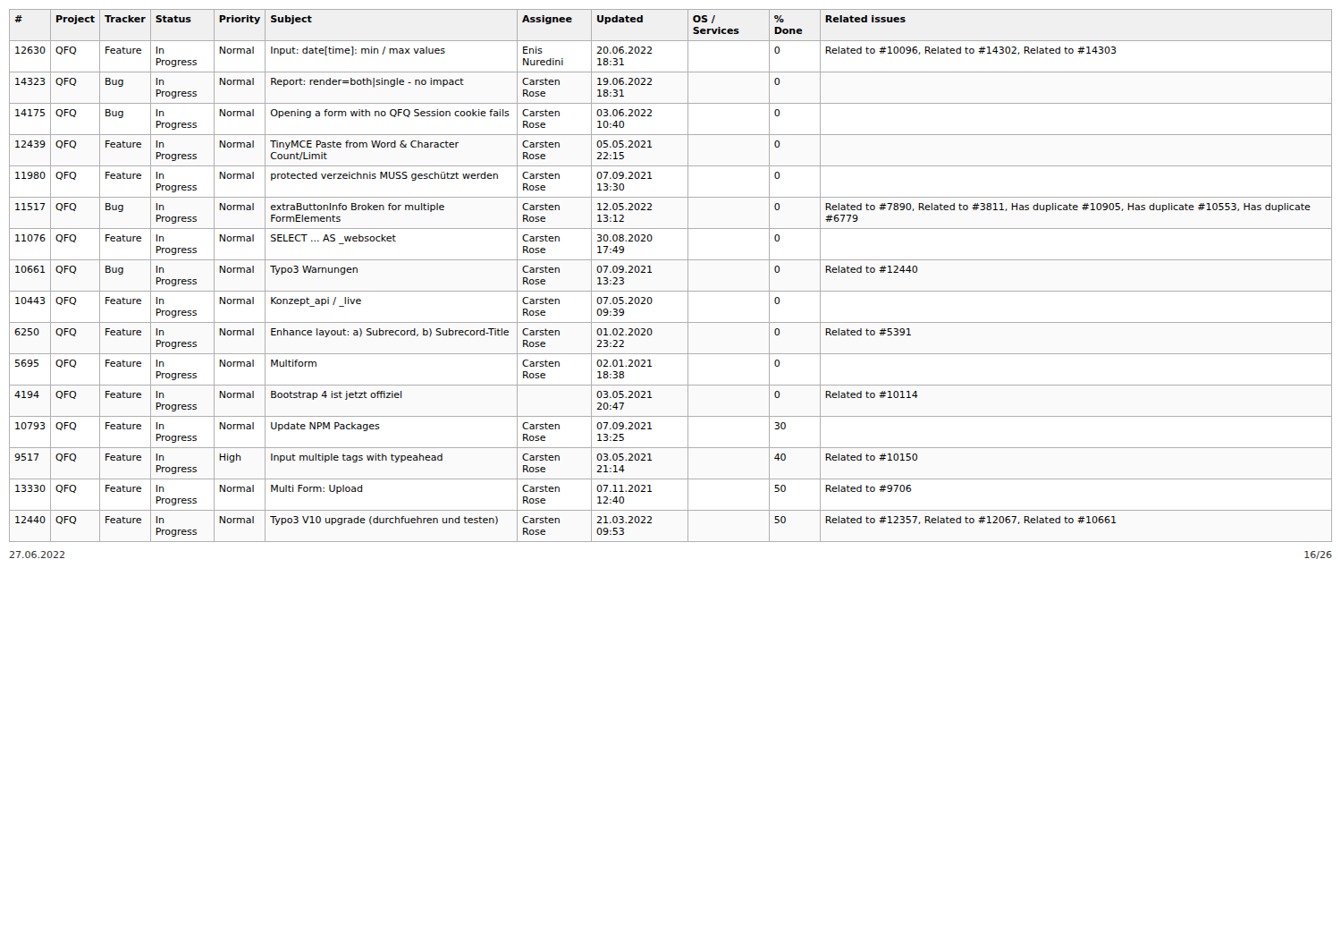| # | Project | Tracker | Status | Priority | Subject | Assignee | Updated | OS / Services | % Done | Related issues |
| --- | --- | --- | --- | --- | --- | --- | --- | --- | --- | --- |
| 12630 | QFQ | Feature | In Progress | Normal | Input: date[time]: min / max values | Enis Nuredini | 20.06.2022 18:31 | | 0 | Related to #10096, Related to #14302, Related to #14303 |
| 14323 | QFQ | Bug | In Progress | Normal | Report: render=both/single - no impact | Carsten Rose | 19.06.2022 18:31 | | 0 | |
| 14175 | QFQ | Bug | In Progress | Normal | Opening a form with no QFQ Session cookie fails | Carsten Rose | 03.06.2022 10:40 | | 0 | |
| 12439 | QFQ | Feature | In Progress | Normal | TinyMCE Paste from Word & Character Count/Limit | Carsten Rose | 05.05.2021 22:15 | | 0 | |
| 11980 | QFQ | Feature | In Progress | Normal | protected verzeichnis MUSS geschützt werden | Carsten Rose | 07.09.2021 13:30 | | 0 | |
| 11517 | QFQ | Bug | In Progress | Normal | extraButtonInfo Broken for multiple FormElements | Carsten Rose | 12.05.2022 13:12 | | 0 | Related to #7890, Related to #3811, Has duplicate #10905, Has duplicate #10553, Has duplicate #6779 |
| 11076 | QFQ | Feature | In Progress | Normal | SELECT ... AS _websocket | Carsten Rose | 30.08.2020 17:49 | | 0 | |
| 10661 | QFQ | Bug | In Progress | Normal | Typo3 Warnungen | Carsten Rose | 07.09.2021 13:23 | | 0 | Related to #12440 |
| 10443 | QFQ | Feature | In Progress | Normal | Konzept_api / _live | Carsten Rose | 07.05.2020 09:39 | | 0 | |
| 6250 | QFQ | Feature | In Progress | Normal | Enhance layout: a) Subrecord, b) Subrecord-Title | Carsten Rose | 01.02.2020 23:22 | | 0 | Related to #5391 |
| 5695 | QFQ | Feature | In Progress | Normal | Multiform | Carsten Rose | 02.01.2021 18:38 | | 0 | |
| 4194 | QFQ | Feature | In Progress | Normal | Bootstrap 4 ist jetzt offiziel | | 03.05.2021 20:47 | | 0 | Related to #10114 |
| 10793 | QFQ | Feature | In Progress | Normal | Update NPM Packages | Carsten Rose | 07.09.2021 13:25 | | 30 | |
| 9517 | QFQ | Feature | In Progress | High | Input multiple tags with typeahead | Carsten Rose | 03.05.2021 21:14 | | 40 | Related to #10150 |
| 13330 | QFQ | Feature | In Progress | Normal | Multi Form: Upload | Carsten Rose | 07.11.2021 12:40 | | 50 | Related to #9706 |
| 12440 | QFQ | Feature | In Progress | Normal | Typo3 V10 upgrade (durchfuehren und testen) | Carsten Rose | 21.03.2022 09:53 | | 50 | Related to #12357, Related to #12067, Related to #10661 |
27.06.2022 16/26